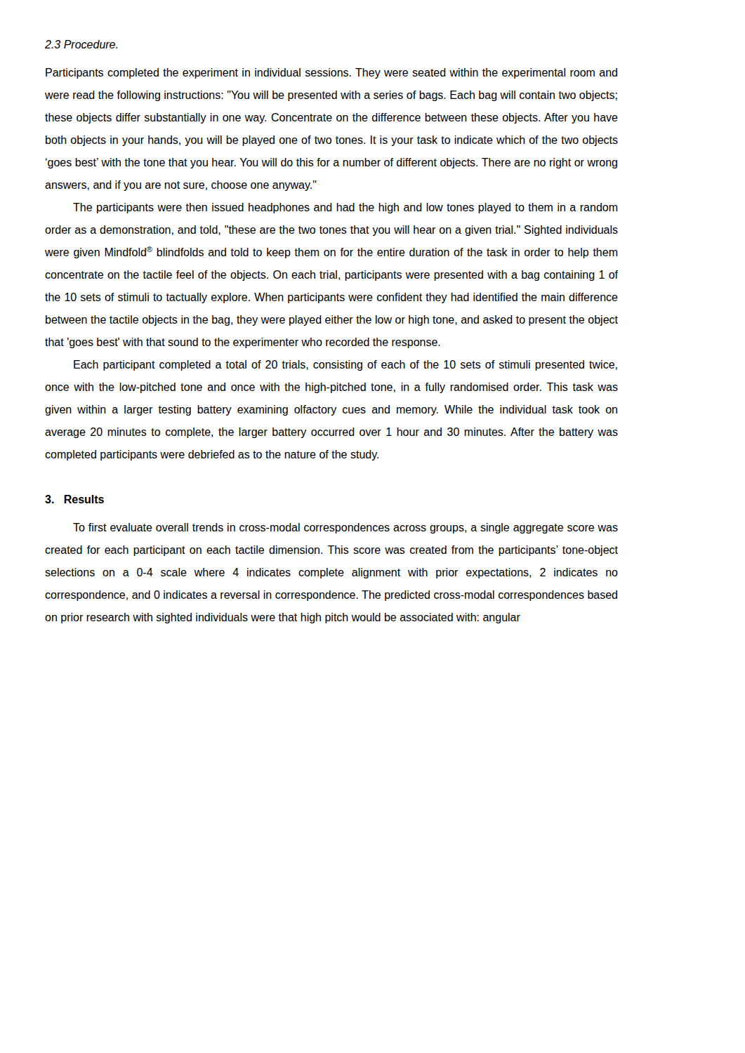2.3 Procedure.
Participants completed the experiment in individual sessions. They were seated within the experimental room and were read the following instructions: "You will be presented with a series of bags. Each bag will contain two objects; these objects differ substantially in one way. Concentrate on the difference between these objects. After you have both objects in your hands, you will be played one of two tones. It is your task to indicate which of the two objects ‘goes best’ with the tone that you hear. You will do this for a number of different objects. There are no right or wrong answers, and if you are not sure, choose one anyway."
The participants were then issued headphones and had the high and low tones played to them in a random order as a demonstration, and told, "these are the two tones that you will hear on a given trial." Sighted individuals were given Mindfold® blindfolds and told to keep them on for the entire duration of the task in order to help them concentrate on the tactile feel of the objects. On each trial, participants were presented with a bag containing 1 of the 10 sets of stimuli to tactually explore. When participants were confident they had identified the main difference between the tactile objects in the bag, they were played either the low or high tone, and asked to present the object that 'goes best' with that sound to the experimenter who recorded the response.
Each participant completed a total of 20 trials, consisting of each of the 10 sets of stimuli presented twice, once with the low-pitched tone and once with the high-pitched tone, in a fully randomised order. This task was given within a larger testing battery examining olfactory cues and memory. While the individual task took on average 20 minutes to complete, the larger battery occurred over 1 hour and 30 minutes. After the battery was completed participants were debriefed as to the nature of the study.
3. Results
To first evaluate overall trends in cross-modal correspondences across groups, a single aggregate score was created for each participant on each tactile dimension. This score was created from the participants’ tone-object selections on a 0-4 scale where 4 indicates complete alignment with prior expectations, 2 indicates no correspondence, and 0 indicates a reversal in correspondence. The predicted cross-modal correspondences based on prior research with sighted individuals were that high pitch would be associated with: angular